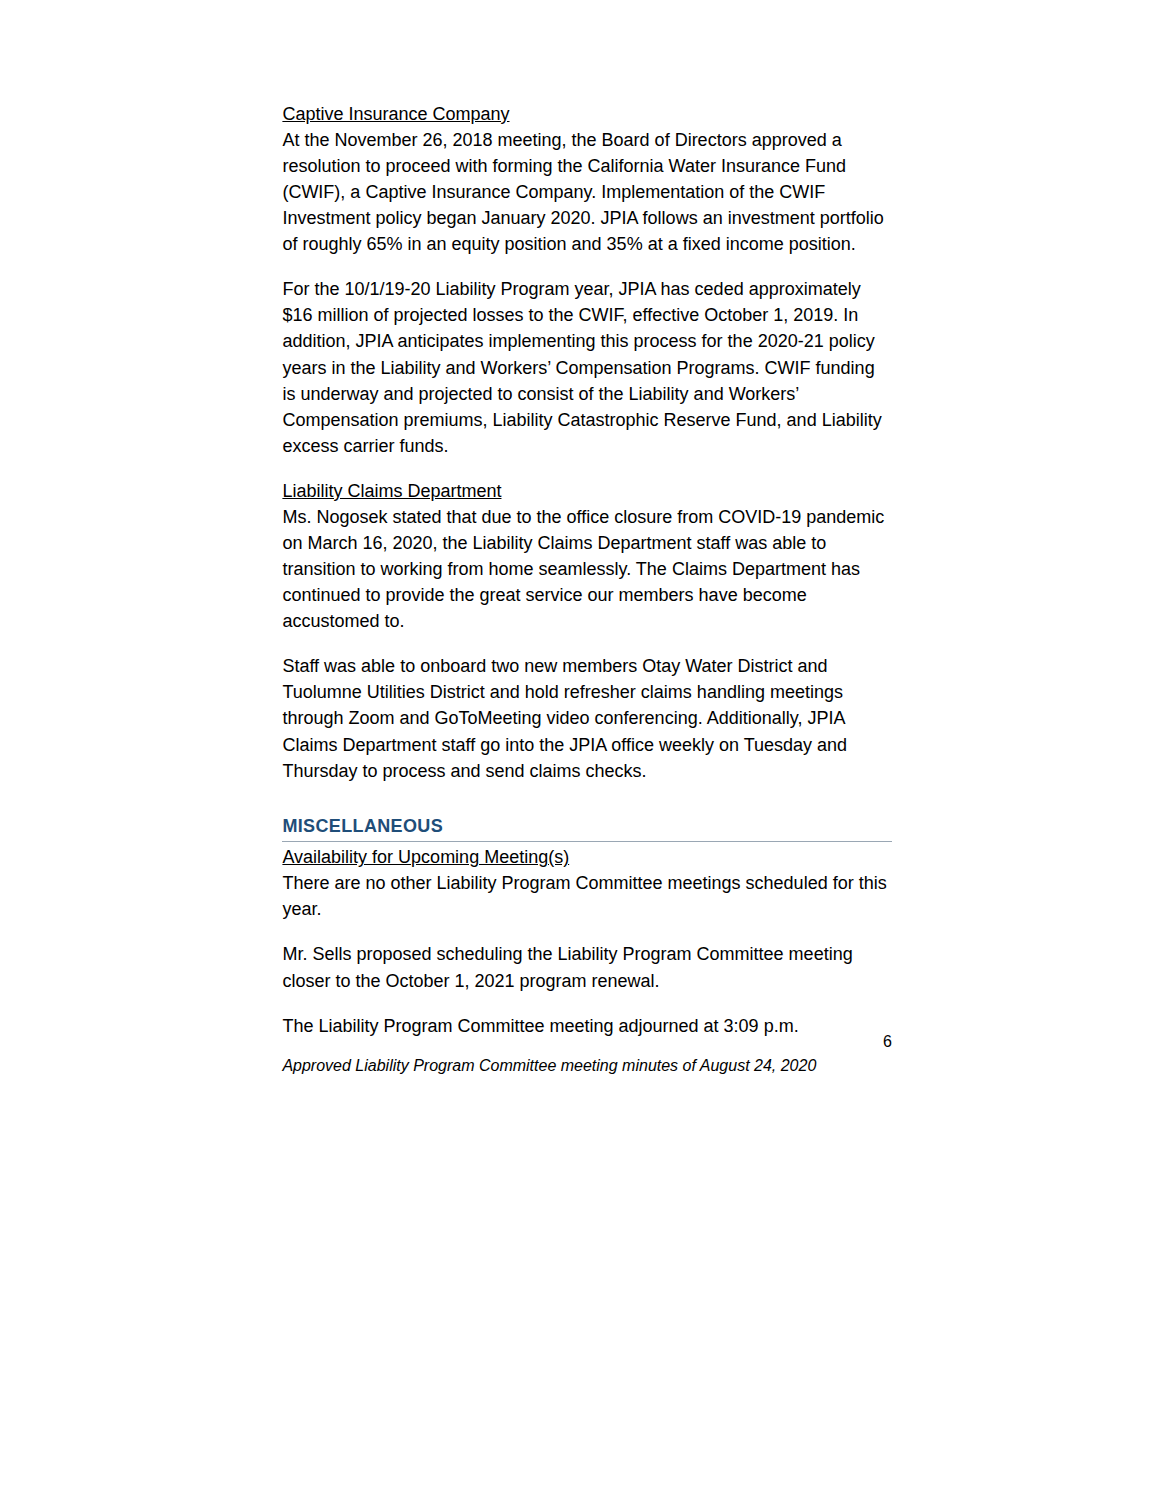Captive Insurance Company
At the November 26, 2018 meeting, the Board of Directors approved a resolution to proceed with forming the California Water Insurance Fund (CWIF), a Captive Insurance Company. Implementation of the CWIF Investment policy began January 2020. JPIA follows an investment portfolio of roughly 65% in an equity position and 35% at a fixed income position.
For the 10/1/19-20 Liability Program year, JPIA has ceded approximately $16 million of projected losses to the CWIF, effective October 1, 2019. In addition, JPIA anticipates implementing this process for the 2020-21 policy years in the Liability and Workers’ Compensation Programs. CWIF funding is underway and projected to consist of the Liability and Workers’ Compensation premiums, Liability Catastrophic Reserve Fund, and Liability excess carrier funds.
Liability Claims Department
Ms. Nogosek stated that due to the office closure from COVID-19 pandemic on March 16, 2020, the Liability Claims Department staff was able to transition to working from home seamlessly. The Claims Department has continued to provide the great service our members have become accustomed to.
Staff was able to onboard two new members Otay Water District and Tuolumne Utilities District and hold refresher claims handling meetings through Zoom and GoToMeeting video conferencing. Additionally, JPIA Claims Department staff go into the JPIA office weekly on Tuesday and Thursday to process and send claims checks.
Miscellaneous
Availability for Upcoming Meeting(s)
There are no other Liability Program Committee meetings scheduled for this year.
Mr. Sells proposed scheduling the Liability Program Committee meeting closer to the October 1, 2021 program renewal.
The Liability Program Committee meeting adjourned at 3:09 p.m.
6 Approved Liability Program Committee meeting minutes of August 24, 2020